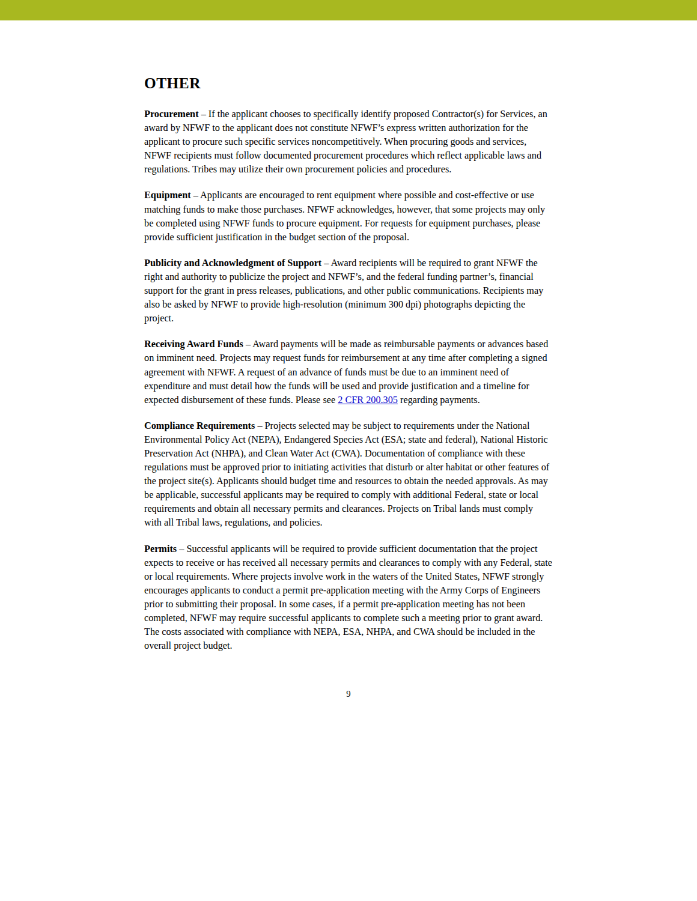OTHER
Procurement – If the applicant chooses to specifically identify proposed Contractor(s) for Services, an award by NFWF to the applicant does not constitute NFWF’s express written authorization for the applicant to procure such specific services noncompetitively. When procuring goods and services, NFWF recipients must follow documented procurement procedures which reflect applicable laws and regulations. Tribes may utilize their own procurement policies and procedures.
Equipment – Applicants are encouraged to rent equipment where possible and cost-effective or use matching funds to make those purchases. NFWF acknowledges, however, that some projects may only be completed using NFWF funds to procure equipment. For requests for equipment purchases, please provide sufficient justification in the budget section of the proposal.
Publicity and Acknowledgment of Support – Award recipients will be required to grant NFWF the right and authority to publicize the project and NFWF’s, and the federal funding partner’s, financial support for the grant in press releases, publications, and other public communications. Recipients may also be asked by NFWF to provide high-resolution (minimum 300 dpi) photographs depicting the project.
Receiving Award Funds – Award payments will be made as reimbursable payments or advances based on imminent need. Projects may request funds for reimbursement at any time after completing a signed agreement with NFWF. A request of an advance of funds must be due to an imminent need of expenditure and must detail how the funds will be used and provide justification and a timeline for expected disbursement of these funds. Please see 2 CFR 200.305 regarding payments.
Compliance Requirements – Projects selected may be subject to requirements under the National Environmental Policy Act (NEPA), Endangered Species Act (ESA; state and federal), National Historic Preservation Act (NHPA), and Clean Water Act (CWA). Documentation of compliance with these regulations must be approved prior to initiating activities that disturb or alter habitat or other features of the project site(s). Applicants should budget time and resources to obtain the needed approvals. As may be applicable, successful applicants may be required to comply with additional Federal, state or local requirements and obtain all necessary permits and clearances. Projects on Tribal lands must comply with all Tribal laws, regulations, and policies.
Permits – Successful applicants will be required to provide sufficient documentation that the project expects to receive or has received all necessary permits and clearances to comply with any Federal, state or local requirements. Where projects involve work in the waters of the United States, NFWF strongly encourages applicants to conduct a permit pre-application meeting with the Army Corps of Engineers prior to submitting their proposal. In some cases, if a permit pre-application meeting has not been completed, NFWF may require successful applicants to complete such a meeting prior to grant award. The costs associated with compliance with NEPA, ESA, NHPA, and CWA should be included in the overall project budget.
9